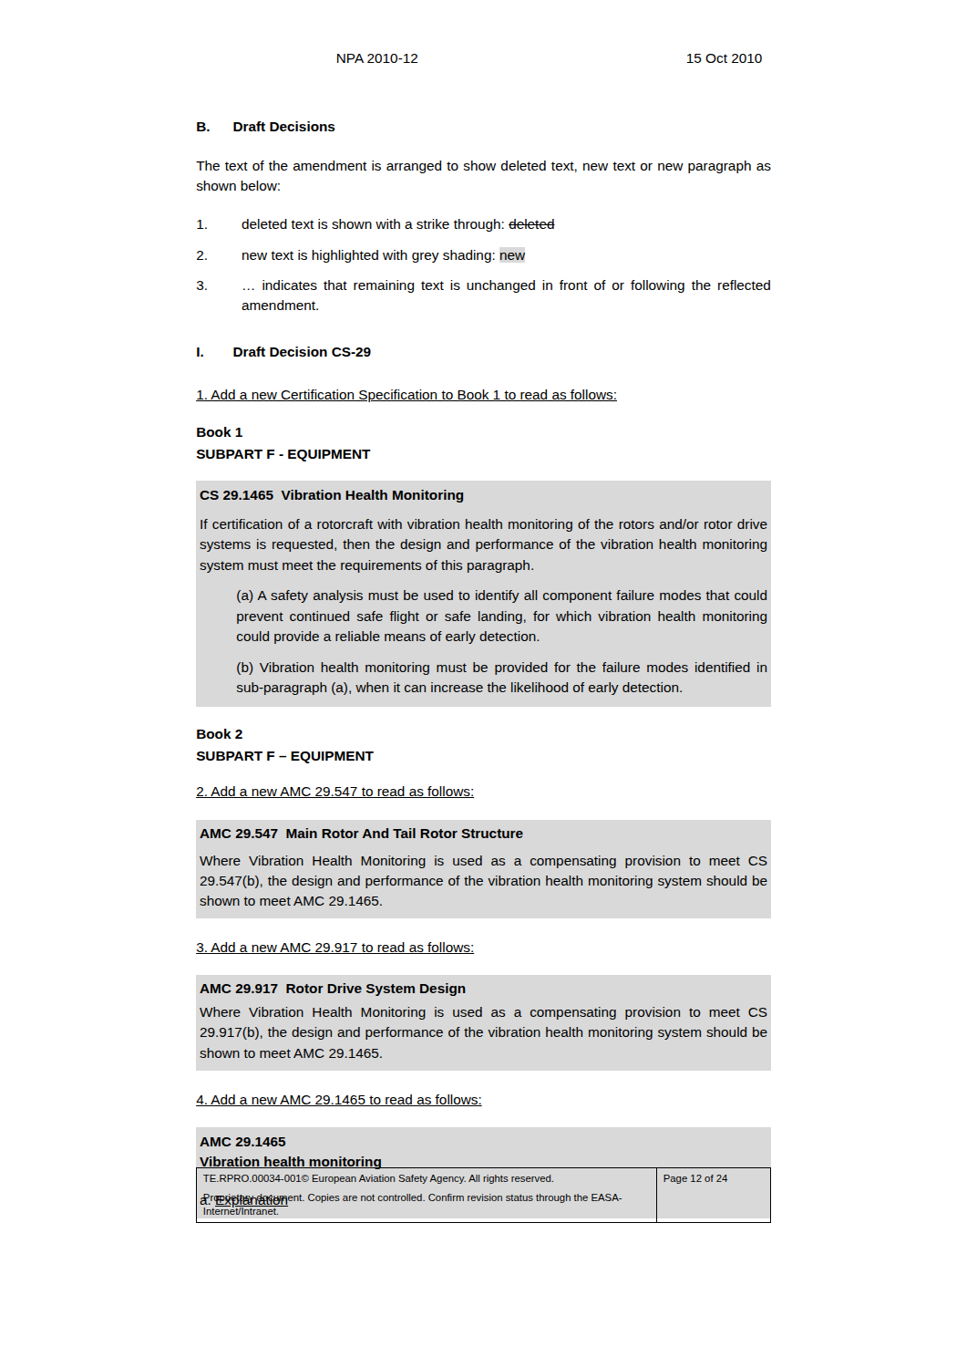NPA 2010-12
15 Oct 2010
B. Draft Decisions
The text of the amendment is arranged to show deleted text, new text or new paragraph as shown below:
1. deleted text is shown with a strike through: deleted
2. new text is highlighted with grey shading: new
3.… indicates that remaining text is unchanged in front of or following the reflected amendment.
I. Draft Decision CS-29
1. Add a new Certification Specification to Book 1 to read as follows:
Book 1
SUBPART F - EQUIPMENT
CS 29.1465 Vibration Health Monitoring
If certification of a rotorcraft with vibration health monitoring of the rotors and/or rotor drive systems is requested, then the design and performance of the vibration health monitoring system must meet the requirements of this paragraph.
(a) A safety analysis must be used to identify all component failure modes that could prevent continued safe flight or safe landing, for which vibration health monitoring could provide a reliable means of early detection.
(b) Vibration health monitoring must be provided for the failure modes identified in sub-paragraph (a), when it can increase the likelihood of early detection.
Book 2
SUBPART F – EQUIPMENT
2. Add a new AMC 29.547 to read as follows:
AMC 29.547 Main Rotor And Tail Rotor Structure
Where Vibration Health Monitoring is used as a compensating provision to meet CS 29.547(b), the design and performance of the vibration health monitoring system should be shown to meet AMC 29.1465.
3. Add a new AMC 29.917 to read as follows:
AMC 29.917 Rotor Drive System Design
Where Vibration Health Monitoring is used as a compensating provision to meet CS 29.917(b), the design and performance of the vibration health monitoring system should be shown to meet AMC 29.1465.
4. Add a new AMC 29.1465 to read as follows:
AMC 29.1465
Vibration health monitoring
a. Explanation
TE.RPRO.00034-001© European Aviation Safety Agency. All rights reserved.
Proprietary document. Copies are not controlled. Confirm revision status through the EASA-Internet/Intranet.
Page 12 of 24